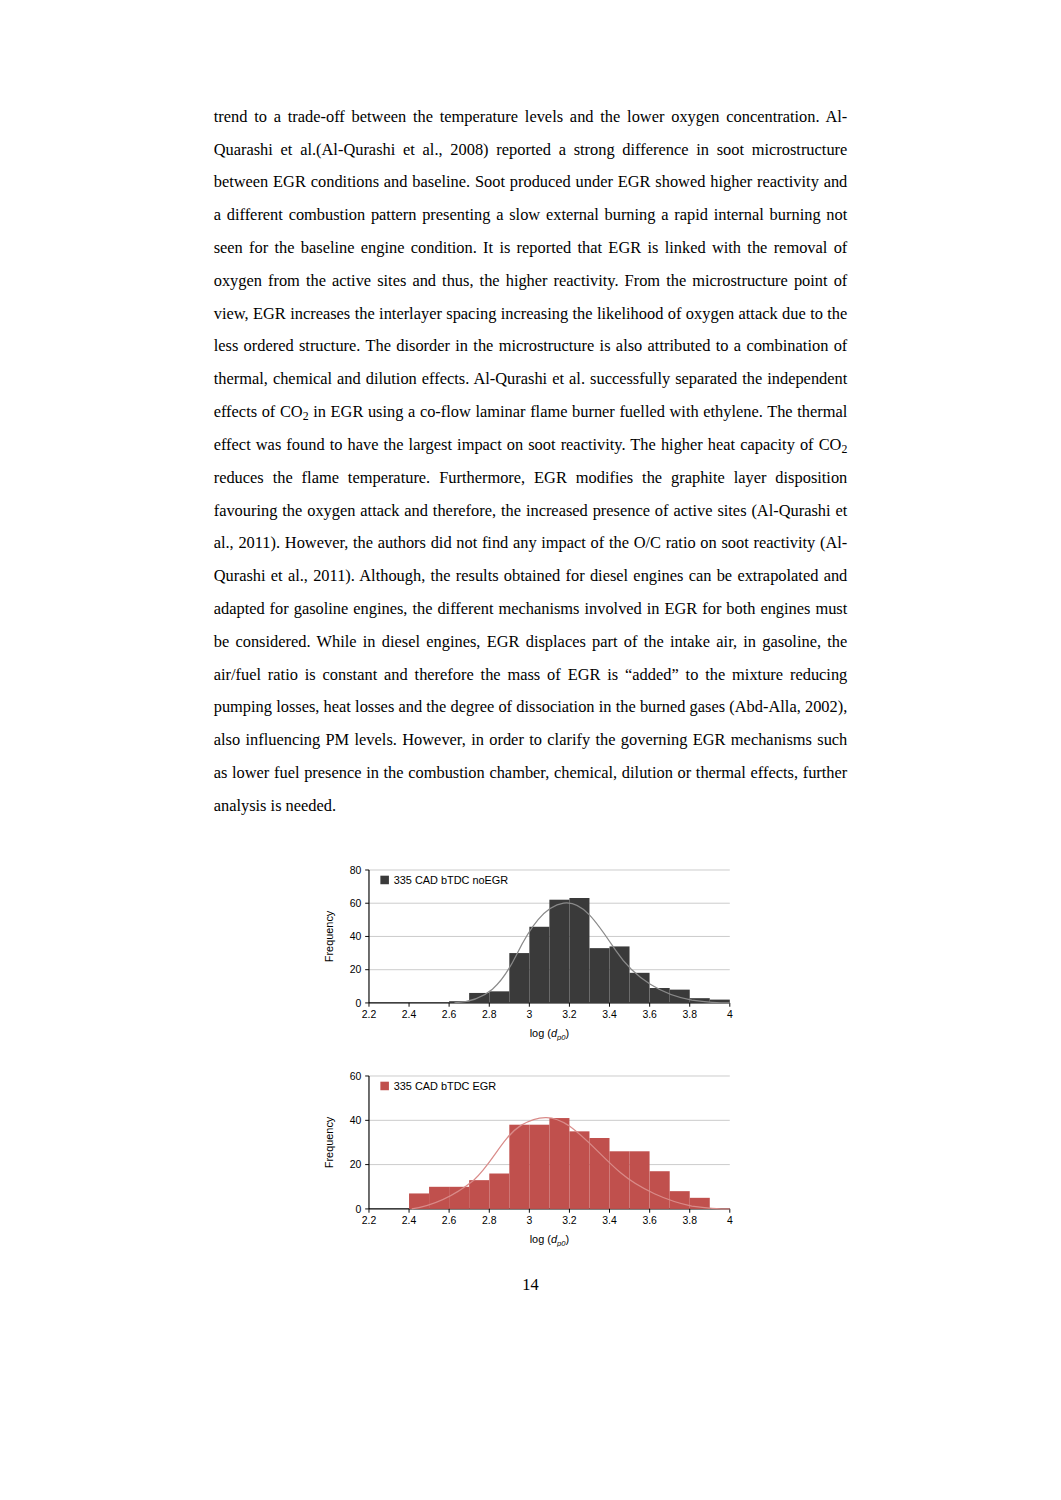trend to a trade-off between the temperature levels and the lower oxygen concentration. Al-Quarashi et al.(Al-Qurashi et al., 2008) reported a strong difference in soot microstructure between EGR conditions and baseline. Soot produced under EGR showed higher reactivity and a different combustion pattern presenting a slow external burning a rapid internal burning not seen for the baseline engine condition. It is reported that EGR is linked with the removal of oxygen from the active sites and thus, the higher reactivity. From the microstructure point of view, EGR increases the interlayer spacing increasing the likelihood of oxygen attack due to the less ordered structure. The disorder in the microstructure is also attributed to a combination of thermal, chemical and dilution effects. Al-Qurashi et al. successfully separated the independent effects of CO2 in EGR using a co-flow laminar flame burner fuelled with ethylene. The thermal effect was found to have the largest impact on soot reactivity. The higher heat capacity of CO2 reduces the flame temperature. Furthermore, EGR modifies the graphite layer disposition favouring the oxygen attack and therefore, the increased presence of active sites (Al-Qurashi et al., 2011). However, the authors did not find any impact of the O/C ratio on soot reactivity (Al-Qurashi et al., 2011). Although, the results obtained for diesel engines can be extrapolated and adapted for gasoline engines, the different mechanisms involved in EGR for both engines must be considered. While in diesel engines, EGR displaces part of the intake air, in gasoline, the air/fuel ratio is constant and therefore the mass of EGR is “added” to the mixture reducing pumping losses, heat losses and the degree of dissociation in the burned gases (Abd-Alla, 2002), also influencing PM levels. However, in order to clarify the governing EGR mechanisms such as lower fuel presence in the combustion chamber, chemical, dilution or thermal effects, further analysis is needed.
80 60 40 20 0 2.2 2.4 2.6 2.8 3 3.2 3.4 3.6 3.8 4 335 CAD bTDC noEGR Frequency log (dp0)
60 40 20 0 2.2 2.4 2.6 2.8 3 3.2 3.4 3.6 3.8 4 335 CAD bTDC EGR Frequency log (dp0)
14